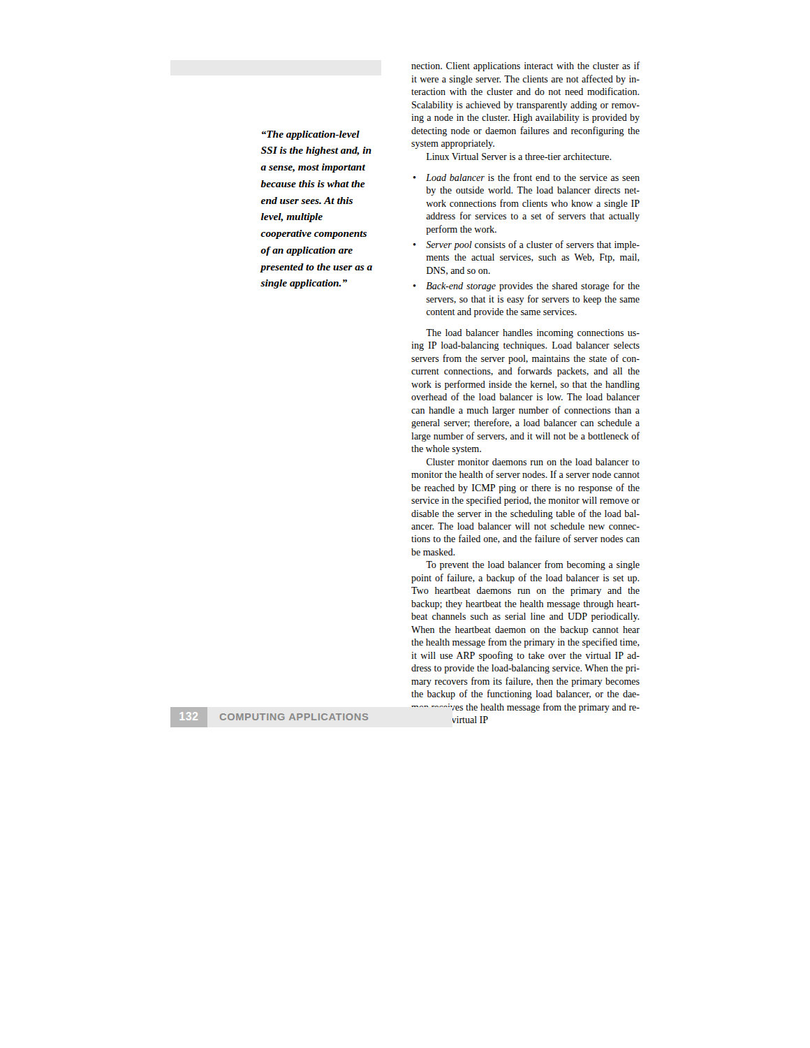“The application-level SSI is the highest and, in a sense, most important because this is what the end user sees. At this level, multiple cooperative components of an application are presented to the user as a single application.”
nection. Client applications interact with the cluster as if it were a single server. The clients are not affected by interaction with the cluster and do not need modification. Scalability is achieved by transparently adding or removing a node in the cluster. High availability is provided by detecting node or daemon failures and reconfiguring the system appropriately.
Linux Virtual Server is a three-tier architecture.
Load balancer is the front end to the service as seen by the outside world. The load balancer directs network connections from clients who know a single IP address for services to a set of servers that actually perform the work.
Server pool consists of a cluster of servers that implements the actual services, such as Web, Ftp, mail, DNS, and so on.
Back-end storage provides the shared storage for the servers, so that it is easy for servers to keep the same content and provide the same services.
The load balancer handles incoming connections using IP load-balancing techniques. Load balancer selects servers from the server pool, maintains the state of concurrent connections, and forwards packets, and all the work is performed inside the kernel, so that the handling overhead of the load balancer is low. The load balancer can handle a much larger number of connections than a general server; therefore, a load balancer can schedule a large number of servers, and it will not be a bottleneck of the whole system.
Cluster monitor daemons run on the load balancer to monitor the health of server nodes. If a server node cannot be reached by ICMP ping or there is no response of the service in the specified period, the monitor will remove or disable the server in the scheduling table of the load balancer. The load balancer will not schedule new connections to the failed one, and the failure of server nodes can be masked.
To prevent the load balancer from becoming a single point of failure, a backup of the load balancer is set up. Two heartbeat daemons run on the primary and the backup; they heartbeat the health message through heartbeat channels such as serial line and UDP periodically. When the heartbeat daemon on the backup cannot hear the health message from the primary in the specified time, it will use ARP spoofing to take over the virtual IP address to provide the load-balancing service. When the primary recovers from its failure, then the primary becomes the backup of the functioning load balancer, or the daemon receives the health message from the primary and releases the virtual IP
132
COMPUTING APPLICATIONS